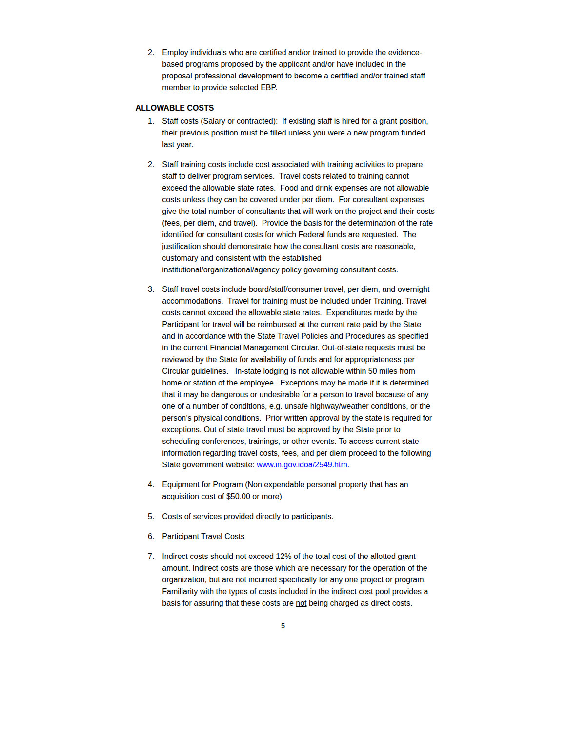Employ individuals who are certified and/or trained to provide the evidence-based programs proposed by the applicant and/or have included in the proposal professional development to become a certified and/or trained staff member to provide selected EBP.
ALLOWABLE COSTS
Staff costs (Salary or contracted): If existing staff is hired for a grant position, their previous position must be filled unless you were a new program funded last year.
Staff training costs include cost associated with training activities to prepare staff to deliver program services. Travel costs related to training cannot exceed the allowable state rates. Food and drink expenses are not allowable costs unless they can be covered under per diem. For consultant expenses, give the total number of consultants that will work on the project and their costs (fees, per diem, and travel). Provide the basis for the determination of the rate identified for consultant costs for which Federal funds are requested. The justification should demonstrate how the consultant costs are reasonable, customary and consistent with the established institutional/organizational/agency policy governing consultant costs.
Staff travel costs include board/staff/consumer travel, per diem, and overnight accommodations. Travel for training must be included under Training. Travel costs cannot exceed the allowable state rates. Expenditures made by the Participant for travel will be reimbursed at the current rate paid by the State and in accordance with the State Travel Policies and Procedures as specified in the current Financial Management Circular. Out-of-state requests must be reviewed by the State for availability of funds and for appropriateness per Circular guidelines. In-state lodging is not allowable within 50 miles from home or station of the employee. Exceptions may be made if it is determined that it may be dangerous or undesirable for a person to travel because of any one of a number of conditions, e.g. unsafe highway/weather conditions, or the person’s physical conditions. Prior written approval by the state is required for exceptions. Out of state travel must be approved by the State prior to scheduling conferences, trainings, or other events. To access current state information regarding travel costs, fees, and per diem proceed to the following State government website: www.in.gov.idoa/2549.htm.
Equipment for Program (Non expendable personal property that has an acquisition cost of $50.00 or more)
Costs of services provided directly to participants.
Participant Travel Costs
Indirect costs should not exceed 12% of the total cost of the allotted grant amount. Indirect costs are those which are necessary for the operation of the organization, but are not incurred specifically for any one project or program. Familiarity with the types of costs included in the indirect cost pool provides a basis for assuring that these costs are not being charged as direct costs.
5